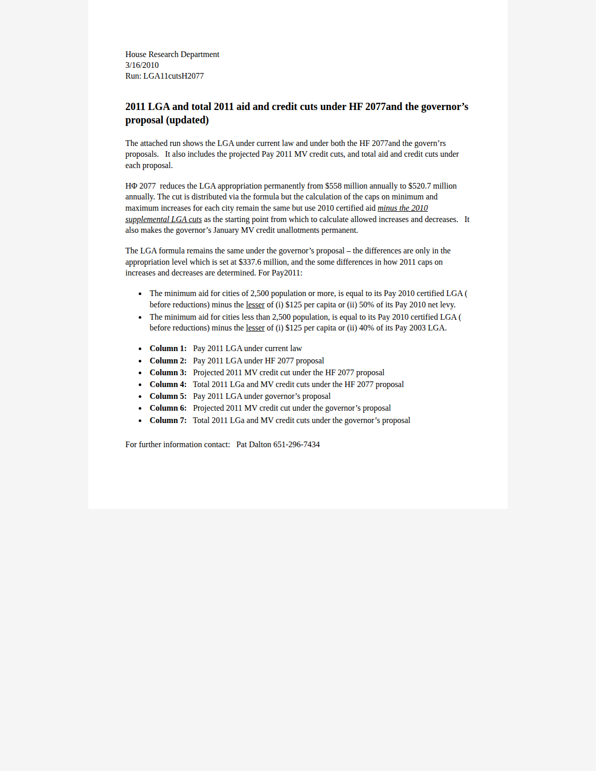House Research Department
3/16/2010
Run: LGA11cutsH2077
2011 LGA and total 2011 aid and credit cuts under HF 2077and the governor’s proposal (updated)
The attached run shows the LGA under current law and under both the HF 2077and the govern’rs proposals. It also includes the projected Pay 2011 MV credit cuts, and total aid and credit cuts under each proposal.
ΗΦ 2077 reduces the LGA appropriation permanently from $558 million annually to $520.7 million annually. The cut is distributed via the formula but the calculation of the caps on minimum and maximum increases for each city remain the same but use 2010 certified aid minus the 2010 supplemental LGA cuts as the starting point from which to calculate allowed increases and decreases. It also makes the governor’s January MV credit unallotments permanent.
The LGA formula remains the same under the governor’s proposal – the differences are only in the appropriation level which is set at $337.6 million, and the some differences in how 2011 caps on increases and decreases are determined. For Pay2011:
The minimum aid for cities of 2,500 population or more, is equal to its Pay 2010 certified LGA ( before reductions) minus the lesser of (i) $125 per capita or (ii) 50% of its Pay 2010 net levy.
The minimum aid for cities less than 2,500 population, is equal to its Pay 2010 certified LGA ( before reductions) minus the lesser of (i) $125 per capita or (ii) 40% of its Pay 2003 LGA.
Column 1: Pay 2011 LGA under current law
Column 2: Pay 2011 LGA under HF 2077 proposal
Column 3: Projected 2011 MV credit cut under the HF 2077 proposal
Column 4: Total 2011 LGa and MV credit cuts under the HF 2077 proposal
Column 5: Pay 2011 LGA under governor’s proposal
Column 6: Projected 2011 MV credit cut under the governor’s proposal
Column 7: Total 2011 LGa and MV credit cuts under the governor’s proposal
For further information contact: Pat Dalton 651-296-7434